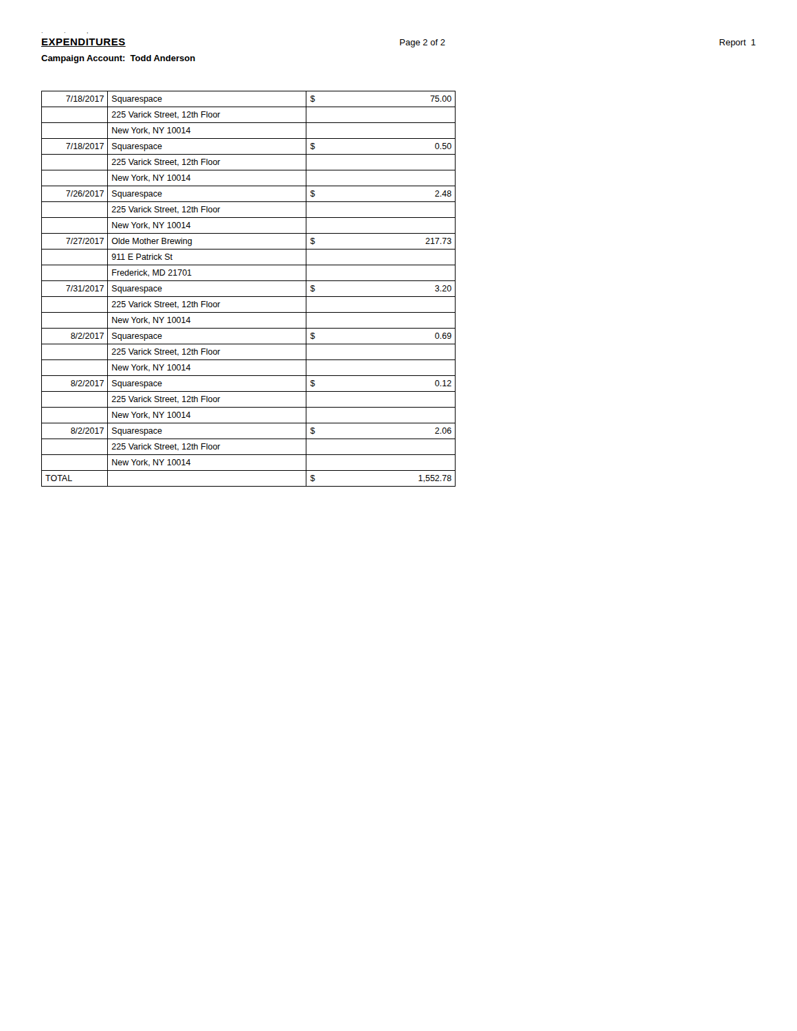. . ,
EXPENDITURES
Page 2 of 2
Report 1
Campaign Account: Todd Anderson
| 7/18/2017 | Squarespace | $ | 75.00 |
| | 225 Varick Street, 12th Floor | | |
| | New York, NY 10014 | | |
| 7/18/2017 | Squarespace | $ | 0.50 |
| | 225 Varick Street, 12th Floor | | |
| | New York, NY 10014 | | |
| 7/26/2017 | Squarespace | $ | 2.48 |
| | 225 Varick Street, 12th Floor | | |
| | New York, NY 10014 | | |
| 7/27/2017 | Olde Mother Brewing | $ | 217.73 |
| | 911 E Patrick St | | |
| | Frederick, MD 21701 | | |
| 7/31/2017 | Squarespace | $ | 3.20 |
| | 225 Varick Street, 12th Floor | | |
| | New York, NY 10014 | | |
| 8/2/2017 | Squarespace | $ | 0.69 |
| | 225 Varick Street, 12th Floor | | |
| | New York, NY 10014 | | |
| 8/2/2017 | Squarespace | $ | 0.12 |
| | 225 Varick Street, 12th Floor | | |
| | New York, NY 10014 | | |
| 8/2/2017 | Squarespace | $ | 2.06 |
| | 225 Varick Street, 12th Floor | | |
| | New York, NY 10014 | | |
| TOTAL | | $ | 1,552.78 |